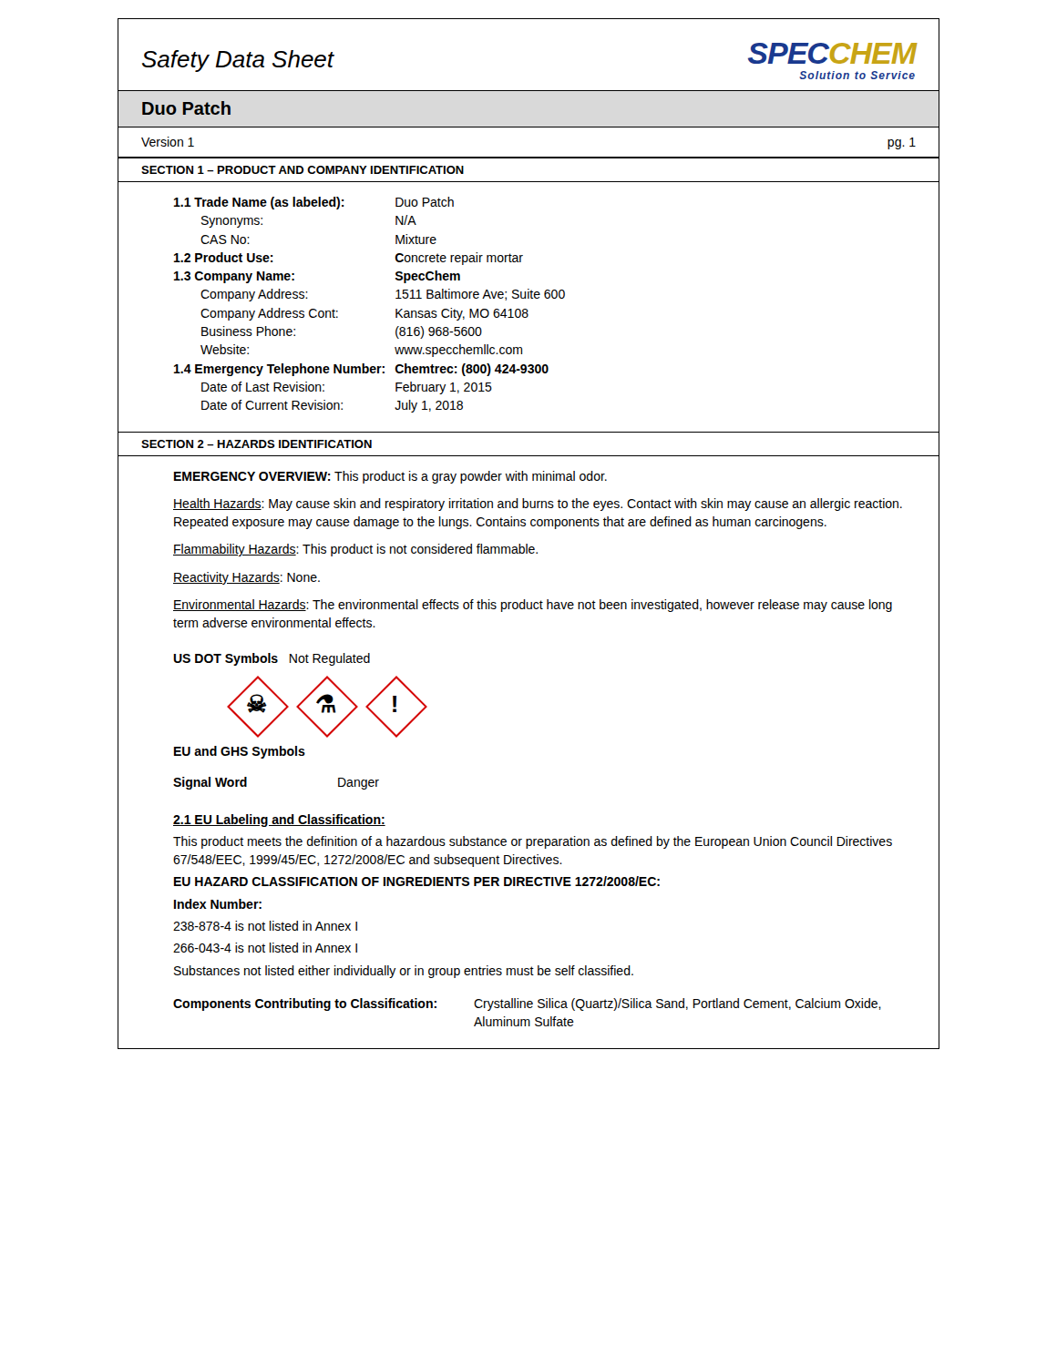Safety Data Sheet
SPEC CHEM
Solution to Service
Duo Patch
Version 1 pg. 1
SECTION 1 – PRODUCT AND COMPANY IDENTIFICATION
| 1.1 Trade Name (as labeled): | Duo Patch |
| Synonyms: | N/A |
| CAS No: | Mixture |
| 1.2 Product Use: | C oncrete repair mortar |
| 1.3 Company Name: | SpecChem |
| Company Address: | 1511 Baltimore Ave; Suite 600 |
| Company Address Cont: | Kansas City, MO 64108 |
| Business Phone: | (816) 968-5600 |
| Website: | www.specchemllc.com |
| 1.4 Emergency Telephone Number: | Chemtrec: (800) 424-9300 |
| Date of Last Revision: | February 1, 2015 |
| Date of Current Revision: | July 1, 2018 |
SECTION 2 – HAZARDS IDENTIFICATION
EMERGENCY OVERVIEW: This product is a gray powder with minimal odor.
Health Hazards: May cause skin and respiratory irritation and burns to the eyes. Contact with skin may cause an allergic reaction. Repeated exposure may cause damage to the lungs. Contains components that are defined as human carcinogens.
Flammability Hazards: This product is not considered flammable.
Reactivity Hazards: None.
Environmental Hazards: The environmental effects of this product have not been investigated, however release may cause long term adverse environmental effects.
US DOT Symbols Not Regulated
☠
⚗
!
EU and GHS Symbols
Signal Word Danger
2.1 EU Labeling and Classification:
This product meets the definition of a hazardous substance or preparation as defined by the European Union Council Directives 67/548/EEC, 1999/45/EC, 1272/2008/EC and subsequent Directives.
EU HAZARD CLASSIFICATION OF INGREDIENTS PER DIRECTIVE 1272/2008/EC:
Index Number:
238-878-4 is not listed in Annex I
266-043-4 is not listed in Annex I
Substances not listed either individually or in group entries must be self classified.
Components Contributing to Classification:
Crystalline Silica (Quartz)/Silica Sand, Portland Cement, Calcium Oxide, Aluminum Sulfate